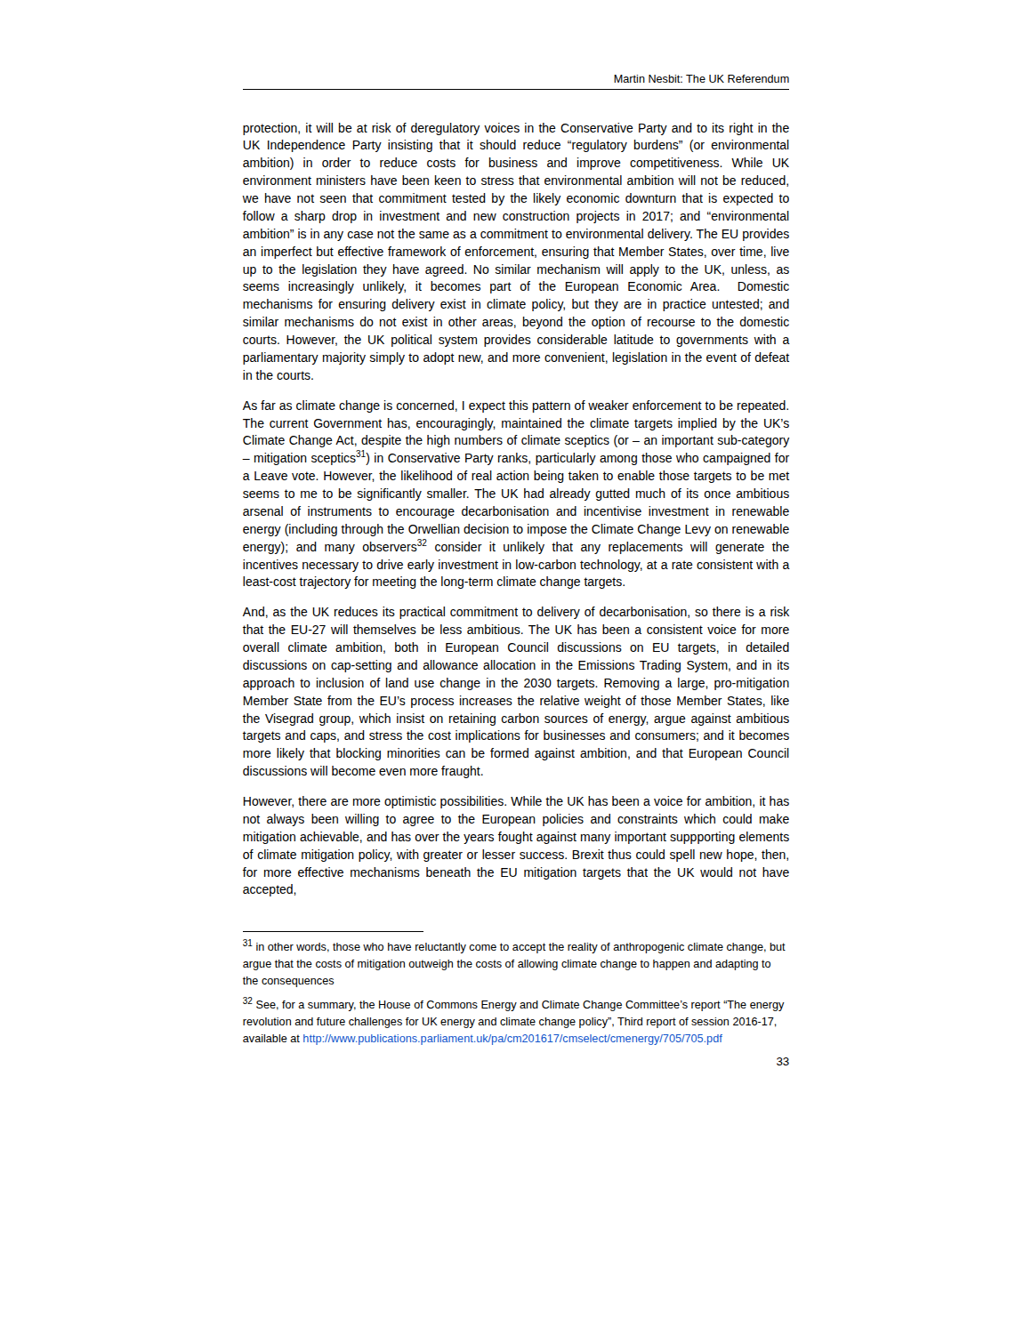Martin Nesbit: The UK Referendum
protection, it will be at risk of deregulatory voices in the Conservative Party and to its right in the UK Independence Party insisting that it should reduce “regulatory burdens” (or environmental ambition) in order to reduce costs for business and improve competitiveness. While UK environment ministers have been keen to stress that environmental ambition will not be reduced, we have not seen that commitment tested by the likely economic downturn that is expected to follow a sharp drop in investment and new construction projects in 2017; and “environmental ambition” is in any case not the same as a commitment to environmental delivery. The EU provides an imperfect but effective framework of enforcement, ensuring that Member States, over time, live up to the legislation they have agreed. No similar mechanism will apply to the UK, unless, as seems increasingly unlikely, it becomes part of the European Economic Area. Domestic mechanisms for ensuring delivery exist in climate policy, but they are in practice untested; and similar mechanisms do not exist in other areas, beyond the option of recourse to the domestic courts. However, the UK political system provides considerable latitude to governments with a parliamentary majority simply to adopt new, and more convenient, legislation in the event of defeat in the courts.
As far as climate change is concerned, I expect this pattern of weaker enforcement to be repeated. The current Government has, encouragingly, maintained the climate targets implied by the UK’s Climate Change Act, despite the high numbers of climate sceptics (or – an important sub-category – mitigation sceptics31) in Conservative Party ranks, particularly among those who campaigned for a Leave vote. However, the likelihood of real action being taken to enable those targets to be met seems to me to be significantly smaller. The UK had already gutted much of its once ambitious arsenal of instruments to encourage decarbonisation and incentivise investment in renewable energy (including through the Orwellian decision to impose the Climate Change Levy on renewable energy); and many observers32 consider it unlikely that any replacements will generate the incentives necessary to drive early investment in low-carbon technology, at a rate consistent with a least-cost trajectory for meeting the long-term climate change targets.
And, as the UK reduces its practical commitment to delivery of decarbonisation, so there is a risk that the EU-27 will themselves be less ambitious. The UK has been a consistent voice for more overall climate ambition, both in European Council discussions on EU targets, in detailed discussions on cap-setting and allowance allocation in the Emissions Trading System, and in its approach to inclusion of land use change in the 2030 targets. Removing a large, pro-mitigation Member State from the EU’s process increases the relative weight of those Member States, like the Visegrad group, which insist on retaining carbon sources of energy, argue against ambitious targets and caps, and stress the cost implications for businesses and consumers; and it becomes more likely that blocking minorities can be formed against ambition, and that European Council discussions will become even more fraught.
However, there are more optimistic possibilities. While the UK has been a voice for ambition, it has not always been willing to agree to the European policies and constraints which could make mitigation achievable, and has over the years fought against many important suppporting elements of climate mitigation policy, with greater or lesser success. Brexit thus could spell new hope, then, for more effective mechanisms beneath the EU mitigation targets that the UK would not have accepted,
31 in other words, those who have reluctantly come to accept the reality of anthropogenic climate change, but argue that the costs of mitigation outweigh the costs of allowing climate change to happen and adapting to the consequences
32 See, for a summary, the House of Commons Energy and Climate Change Committee’s report “The energy revolution and future challenges for UK energy and climate change policy”, Third report of session 2016-17, available at http://www.publications.parliament.uk/pa/cm201617/cmselect/cmenergy/705/705.pdf
33